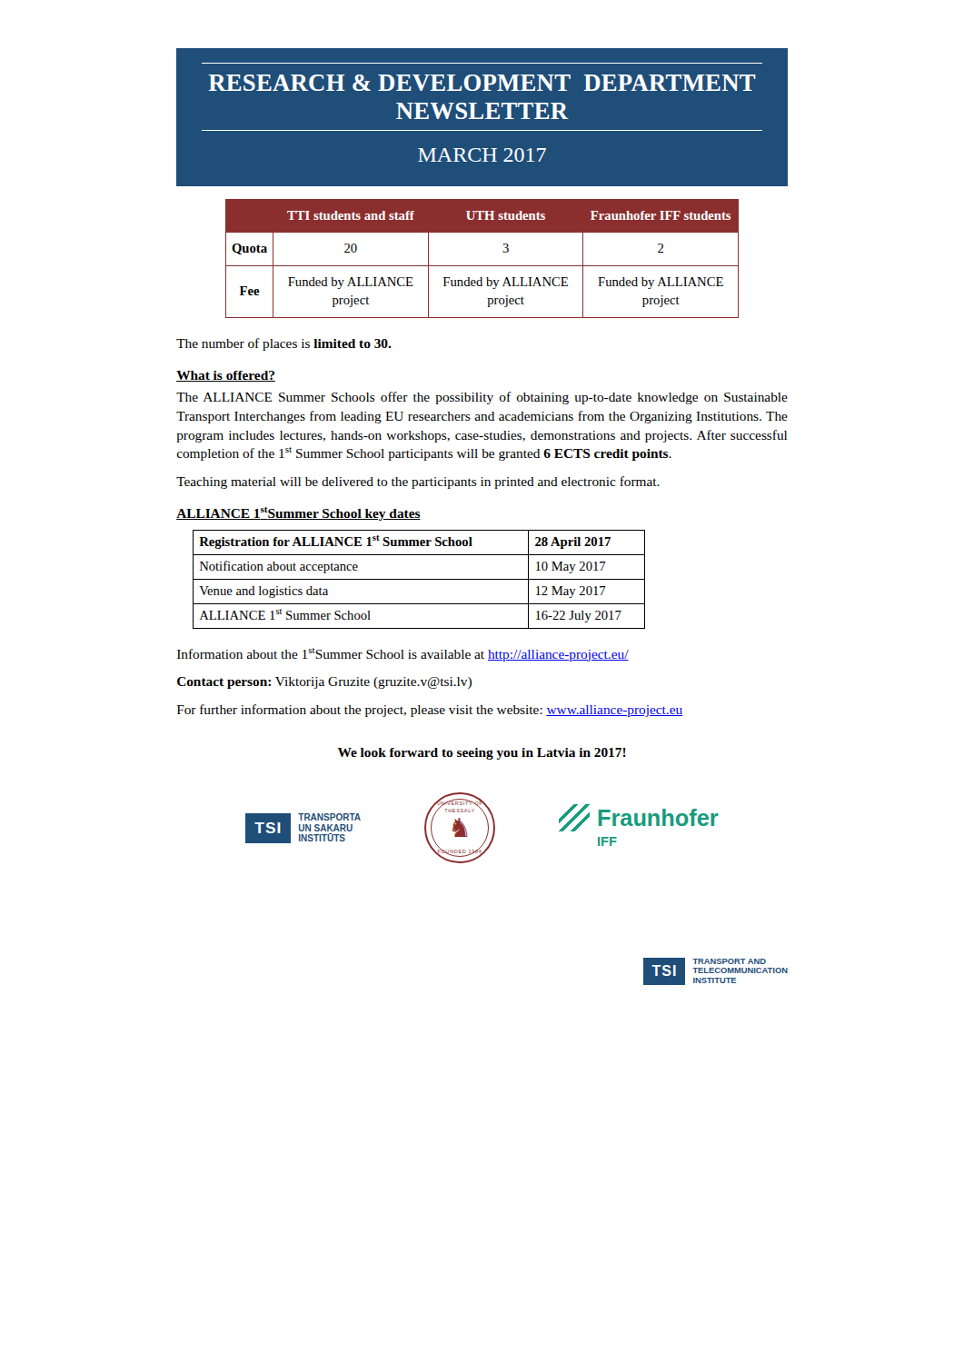RESEARCH & DEVELOPMENT DEPARTMENT NEWSLETTER
MARCH 2017
| | TTI students and staff | UTH students | Fraunhofer IFF students |
| --- | --- | --- | --- |
| Quota | 20 | 3 | 2 |
| Fee | Funded by ALLIANCE project | Funded by ALLIANCE project | Funded by ALLIANCE project |
The number of places is limited to 30.
What is offered?
The ALLIANCE Summer Schools offer the possibility of obtaining up-to-date knowledge on Sustainable Transport Interchanges from leading EU researchers and academicians from the Organizing Institutions. The program includes lectures, hands-on workshops, case-studies, demonstrations and projects. After successful completion of the 1st Summer School participants will be granted 6 ECTS credit points.
Teaching material will be delivered to the participants in printed and electronic format.
ALLIANCE 1stSummer School key dates
| Registration for ALLIANCE 1 st Summer School | 28 April 2017 |
| Notification about acceptance | 10 May 2017 |
| Venue and logistics data | 12 May 2017 |
| ALLIANCE 1 st Summer School | 16-22 July 2017 |
Information about the 1stSummer School is available at http://alliance-project.eu/
Contact person: Viktorija Gruzite (gruzite.v@tsi.lv)
For further information about the project, please visit the website: www.alliance-project.eu
We look forward to seeing you in Latvia in 2017!
TSI
Transporta
un sakaru
institūts
UNIVERSITY OF THESSALY
FOUNDED 1984
♞
Fraunhofer
IFF
TSI
Transport and
Telecommunication
Institute